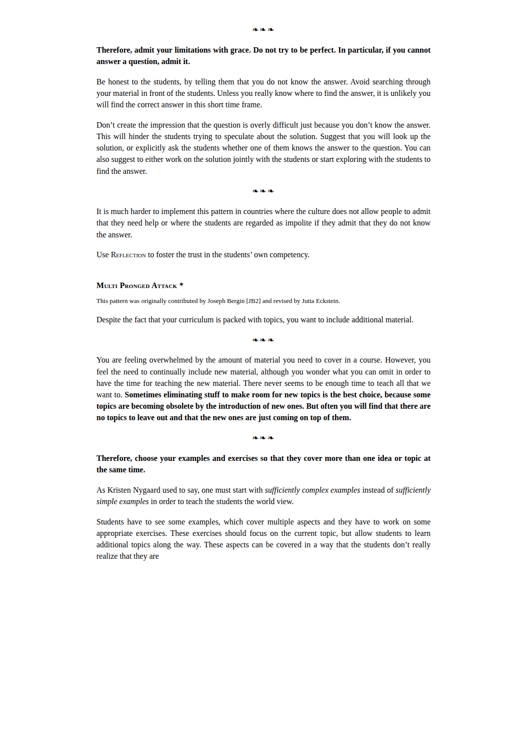❧❧❧
Therefore, admit your limitations with grace. Do not try to be perfect. In particular, if you cannot answer a question, admit it.
Be honest to the students, by telling them that you do not know the answer. Avoid searching through your material in front of the students. Unless you really know where to find the answer, it is unlikely you will find the correct answer in this short time frame.
Don’t create the impression that the question is overly difficult just because you don’t know the answer. This will hinder the students trying to speculate about the solution. Suggest that you will look up the solution, or explicitly ask the students whether one of them knows the answer to the question. You can also suggest to either work on the solution jointly with the students or start exploring with the students to find the answer.
❧❧❧
It is much harder to implement this pattern in countries where the culture does not allow people to admit that they need help or where the students are regarded as impolite if they admit that they do not know the answer.
Use Reflection to foster the trust in the students’ own competency.
Multi Pronged Attack *
This pattern was originally contributed by Joseph Bergin [JB2] and revised by Jutta Eckstein.
Despite the fact that your curriculum is packed with topics, you want to include additional material.
❧❧❧
You are feeling overwhelmed by the amount of material you need to cover in a course. However, you feel the need to continually include new material, although you wonder what you can omit in order to have the time for teaching the new material. There never seems to be enough time to teach all that we want to. Sometimes eliminating stuff to make room for new topics is the best choice, because some topics are becoming obsolete by the introduction of new ones. But often you will find that there are no topics to leave out and that the new ones are just coming on top of them.
❧❧❧
Therefore, choose your examples and exercises so that they cover more than one idea or topic at the same time.
As Kristen Nygaard used to say, one must start with sufficiently complex examples instead of sufficiently simple examples in order to teach the students the world view.
Students have to see some examples, which cover multiple aspects and they have to work on some appropriate exercises. These exercises should focus on the current topic, but allow students to learn additional topics along the way. These aspects can be covered in a way that the students don’t really realize that they are